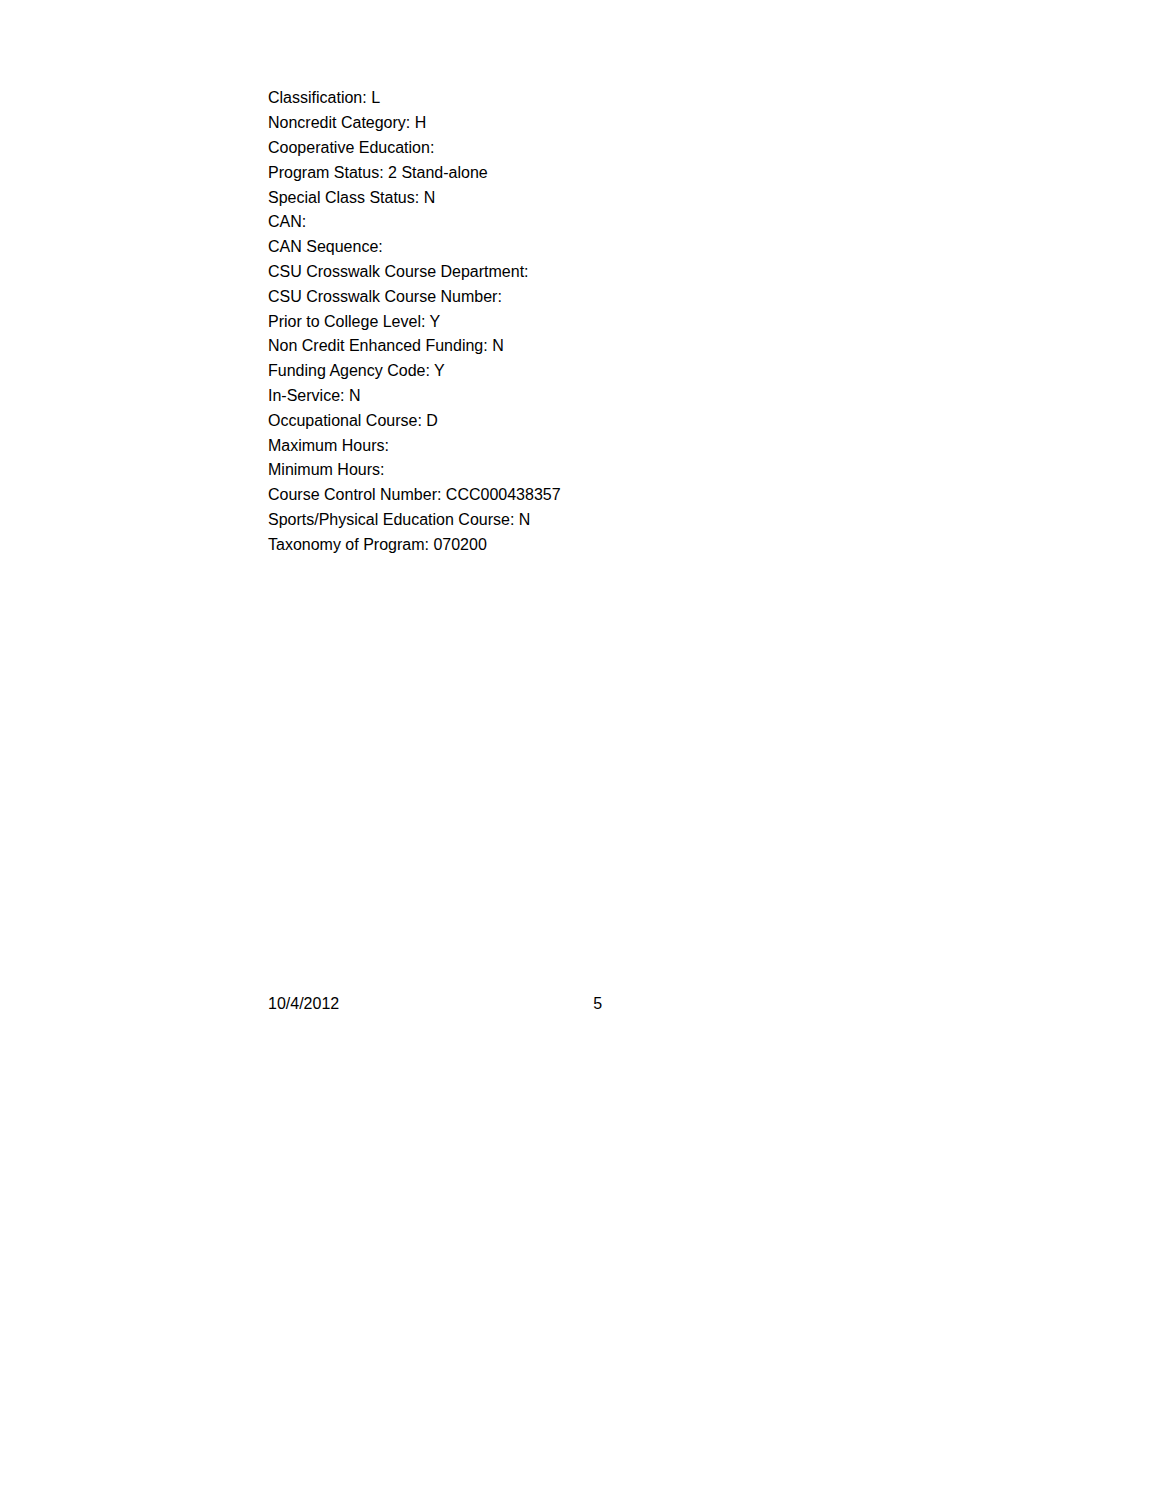Classification: L
Noncredit Category: H
Cooperative Education:
Program Status: 2 Stand-alone
Special Class Status: N
CAN:
CAN Sequence:
CSU Crosswalk Course Department:
CSU Crosswalk Course Number:
Prior to College Level: Y
Non Credit Enhanced Funding: N
Funding Agency Code: Y
In-Service: N
Occupational Course: D
Maximum Hours:
Minimum Hours:
Course Control Number: CCC000438357
Sports/Physical Education Course: N
Taxonomy of Program: 070200
10/4/2012 5